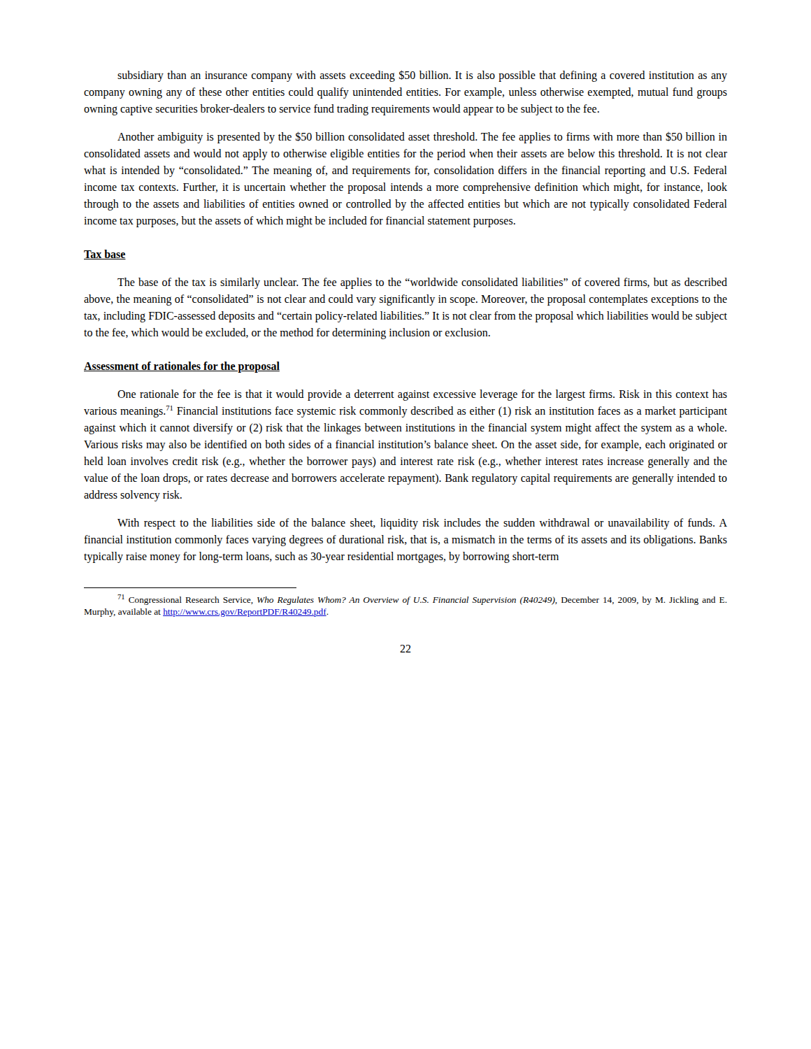subsidiary than an insurance company with assets exceeding $50 billion. It is also possible that defining a covered institution as any company owning any of these other entities could qualify unintended entities. For example, unless otherwise exempted, mutual fund groups owning captive securities broker-dealers to service fund trading requirements would appear to be subject to the fee.
Another ambiguity is presented by the $50 billion consolidated asset threshold. The fee applies to firms with more than $50 billion in consolidated assets and would not apply to otherwise eligible entities for the period when their assets are below this threshold. It is not clear what is intended by “consolidated.” The meaning of, and requirements for, consolidation differs in the financial reporting and U.S. Federal income tax contexts. Further, it is uncertain whether the proposal intends a more comprehensive definition which might, for instance, look through to the assets and liabilities of entities owned or controlled by the affected entities but which are not typically consolidated Federal income tax purposes, but the assets of which might be included for financial statement purposes.
Tax base
The base of the tax is similarly unclear. The fee applies to the “worldwide consolidated liabilities” of covered firms, but as described above, the meaning of “consolidated” is not clear and could vary significantly in scope. Moreover, the proposal contemplates exceptions to the tax, including FDIC-assessed deposits and “certain policy-related liabilities.” It is not clear from the proposal which liabilities would be subject to the fee, which would be excluded, or the method for determining inclusion or exclusion.
Assessment of rationales for the proposal
One rationale for the fee is that it would provide a deterrent against excessive leverage for the largest firms. Risk in this context has various meanings.71 Financial institutions face systemic risk commonly described as either (1) risk an institution faces as a market participant against which it cannot diversify or (2) risk that the linkages between institutions in the financial system might affect the system as a whole. Various risks may also be identified on both sides of a financial institution’s balance sheet. On the asset side, for example, each originated or held loan involves credit risk (e.g., whether the borrower pays) and interest rate risk (e.g., whether interest rates increase generally and the value of the loan drops, or rates decrease and borrowers accelerate repayment). Bank regulatory capital requirements are generally intended to address solvency risk.
With respect to the liabilities side of the balance sheet, liquidity risk includes the sudden withdrawal or unavailability of funds. A financial institution commonly faces varying degrees of durational risk, that is, a mismatch in the terms of its assets and its obligations. Banks typically raise money for long-term loans, such as 30-year residential mortgages, by borrowing short-term
71 Congressional Research Service, Who Regulates Whom? An Overview of U.S. Financial Supervision (R40249), December 14, 2009, by M. Jickling and E. Murphy, available at http://www.crs.gov/ReportPDF/R40249.pdf.
22